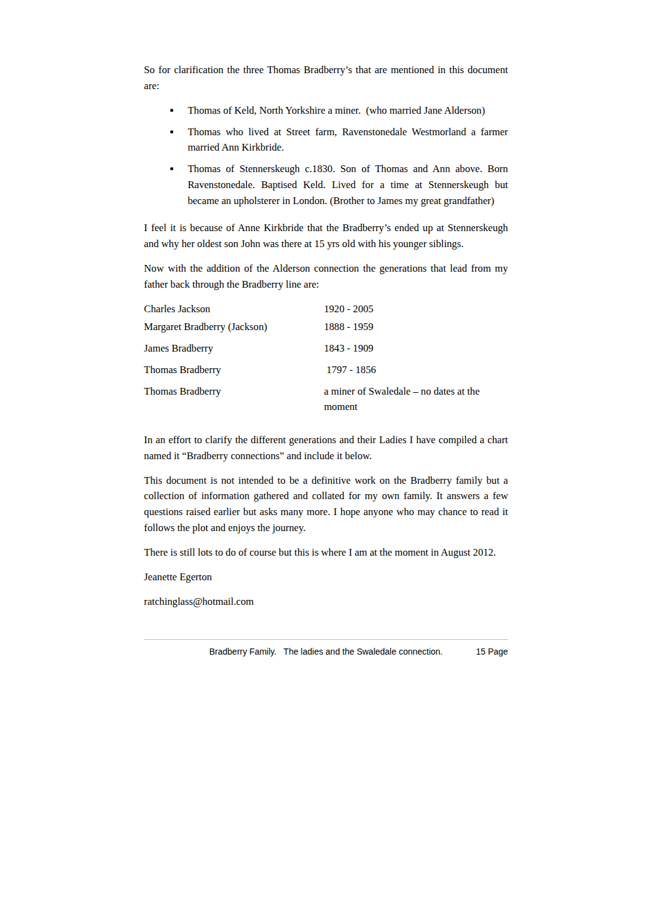So for clarification the three Thomas Bradberry’s that are mentioned in this document are:
Thomas of Keld, North Yorkshire a miner. (who married Jane Alderson)
Thomas who lived at Street farm, Ravenstonedale Westmorland a farmer married Ann Kirkbride.
Thomas of Stennerskeugh c.1830. Son of Thomas and Ann above. Born Ravenstonedale. Baptised Keld. Lived for a time at Stennerskeugh but became an upholsterer in London. (Brother to James my great grandfather)
I feel it is because of Anne Kirkbride that the Bradberry’s ended up at Stennerskeugh and why her oldest son John was there at 15 yrs old with his younger siblings.
Now with the addition of the Alderson connection the generations that lead from my father back through the Bradberry line are:
| Charles Jackson | 1920 - 2005 |
| Margaret Bradberry (Jackson) | 1888 - 1959 |
| James Bradberry | 1843 - 1909 |
| Thomas Bradberry | 1797 - 1856 |
| Thomas Bradberry | a miner of Swaledale – no dates at the moment |
In an effort to clarify the different generations and their Ladies I have compiled a chart named it “Bradberry connections” and include it below.
This document is not intended to be a definitive work on the Bradberry family but a collection of information gathered and collated for my own family. It answers a few questions raised earlier but asks many more. I hope anyone who may chance to read it follows the plot and enjoys the journey.
There is still lots to do of course but this is where I am at the moment in August 2012.
Jeanette Egerton
ratchinglass@hotmail.com
Bradberry Family. The ladies and the Swaledale connection. 15 Page